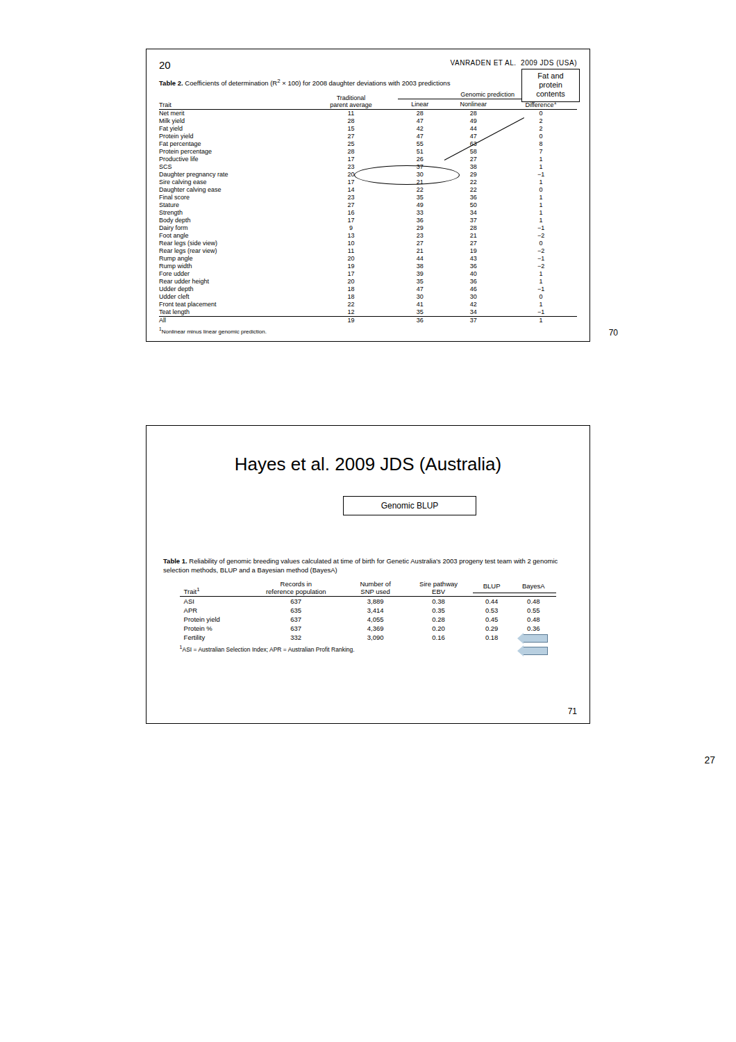20 VANRADEN ET AL. 2009 JDS (USA)
Fat and protein contents
Table 2. Coefficients of determination (R2 × 100) for 2008 daughter deviations with 2003 predictions
| Trait | Traditional parent average | Genomic prediction |
| --- | --- | --- |
| Linear | Nonlinear | Difference 1 |
| Net merit | 11 | 28 | 28 | 0 |
| Milk yield | 28 | 47 | 49 | 2 |
| Fat yield | 15 | 42 | 44 | 2 |
| Protein yield | 27 | 47 | 47 | 0 |
| Fat percentage | 25 | 55 | 63 | 8 |
| Protein percentage | 28 | 51 | 58 | 7 |
| Productive life | 17 | 26 | 27 | 1 |
| SCS | 23 | 37 | 38 | 1 |
| Daughter pregnancy rate | 20 | 30 | 29 | −1 |
| Sire calving ease | 17 | 21 | 22 | 1 |
| Daughter calving ease | 14 | 22 | 22 | 0 |
| Final score | 23 | 35 | 36 | 1 |
| Stature | 27 | 49 | 50 | 1 |
| Strength | 16 | 33 | 34 | 1 |
| Body depth | 17 | 36 | 37 | 1 |
| Dairy form | 9 | 29 | 28 | −1 |
| Foot angle | 13 | 23 | 21 | −2 |
| Rear legs (side view) | 10 | 27 | 27 | 0 |
| Rear legs (rear view) | 11 | 21 | 19 | −2 |
| Rump angle | 20 | 44 | 43 | −1 |
| Rump width | 19 | 38 | 36 | −2 |
| Fore udder | 17 | 39 | 40 | 1 |
| Rear udder height | 20 | 35 | 36 | 1 |
| Udder depth | 18 | 47 | 46 | −1 |
| Udder cleft | 18 | 30 | 30 | 0 |
| Front teat placement | 22 | 41 | 42 | 1 |
| Teat length | 12 | 35 | 34 | −1 |
| All | 19 | 36 | 37 | 1 |
1Nonlinear minus linear genomic prediction.
70
Hayes et al. 2009 JDS (Australia)
Genomic BLUP
Table 1. Reliability of genomic breeding values calculated at time of birth for Genetic Australia's 2003 progeny test team with 2 genomic selection methods, BLUP and a Bayesian method (BayesA)
| Trait 1 | Records in reference population | Number of SNP used | Sire pathway EBV | BLUP | BayesA |
| --- | --- | --- | --- | --- | --- |
| ASI | 637 | 3,889 | 0.38 | 0.44 | 0.48 |
| APR | 635 | 3,414 | 0.35 | 0.53 | 0.55 |
| Protein yield | 637 | 4,055 | 0.28 | 0.45 | 0.48 |
| Protein % | 637 | 4,369 | 0.20 | 0.29 | 0.36 |
| Fertility | 332 | 3,090 | 0.16 | 0.18 | 0.14 |
1ASI = Australian Selection Index; APR = Australian Profit Ranking.
71
27